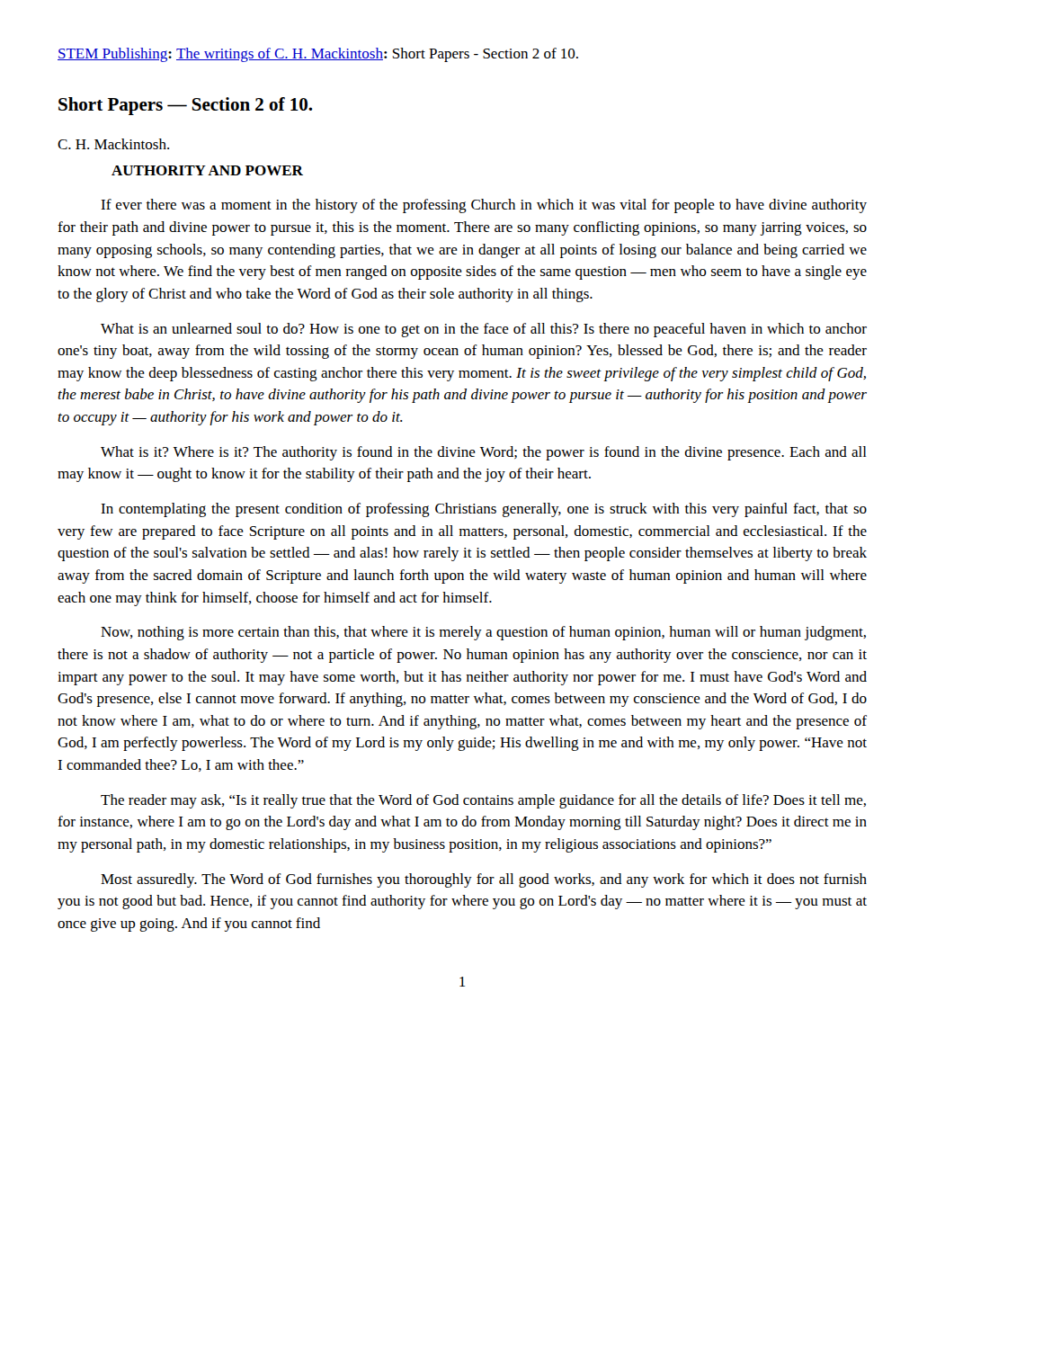STEM Publishing: The writings of C. H. Mackintosh: Short Papers - Section 2 of 10.
Short Papers — Section 2 of 10.
C. H. Mackintosh.
AUTHORITY AND POWER
If ever there was a moment in the history of the professing Church in which it was vital for people to have divine authority for their path and divine power to pursue it, this is the moment. There are so many conflicting opinions, so many jarring voices, so many opposing schools, so many contending parties, that we are in danger at all points of losing our balance and being carried we know not where. We find the very best of men ranged on opposite sides of the same question — men who seem to have a single eye to the glory of Christ and who take the Word of God as their sole authority in all things.
What is an unlearned soul to do? How is one to get on in the face of all this? Is there no peaceful haven in which to anchor one's tiny boat, away from the wild tossing of the stormy ocean of human opinion? Yes, blessed be God, there is; and the reader may know the deep blessedness of casting anchor there this very moment. It is the sweet privilege of the very simplest child of God, the merest babe in Christ, to have divine authority for his path and divine power to pursue it — authority for his position and power to occupy it — authority for his work and power to do it.
What is it? Where is it? The authority is found in the divine Word; the power is found in the divine presence. Each and all may know it — ought to know it for the stability of their path and the joy of their heart.
In contemplating the present condition of professing Christians generally, one is struck with this very painful fact, that so very few are prepared to face Scripture on all points and in all matters, personal, domestic, commercial and ecclesiastical. If the question of the soul's salvation be settled — and alas! how rarely it is settled — then people consider themselves at liberty to break away from the sacred domain of Scripture and launch forth upon the wild watery waste of human opinion and human will where each one may think for himself, choose for himself and act for himself.
Now, nothing is more certain than this, that where it is merely a question of human opinion, human will or human judgment, there is not a shadow of authority — not a particle of power. No human opinion has any authority over the conscience, nor can it impart any power to the soul. It may have some worth, but it has neither authority nor power for me. I must have God's Word and God's presence, else I cannot move forward. If anything, no matter what, comes between my conscience and the Word of God, I do not know where I am, what to do or where to turn. And if anything, no matter what, comes between my heart and the presence of God, I am perfectly powerless. The Word of my Lord is my only guide; His dwelling in me and with me, my only power. “Have not I commanded thee? Lo, I am with thee.”
The reader may ask, “Is it really true that the Word of God contains ample guidance for all the details of life? Does it tell me, for instance, where I am to go on the Lord's day and what I am to do from Monday morning till Saturday night? Does it direct me in my personal path, in my domestic relationships, in my business position, in my religious associations and opinions?”
Most assuredly. The Word of God furnishes you thoroughly for all good works, and any work for which it does not furnish you is not good but bad. Hence, if you cannot find authority for where you go on Lord's day — no matter where it is — you must at once give up going. And if you cannot find
1